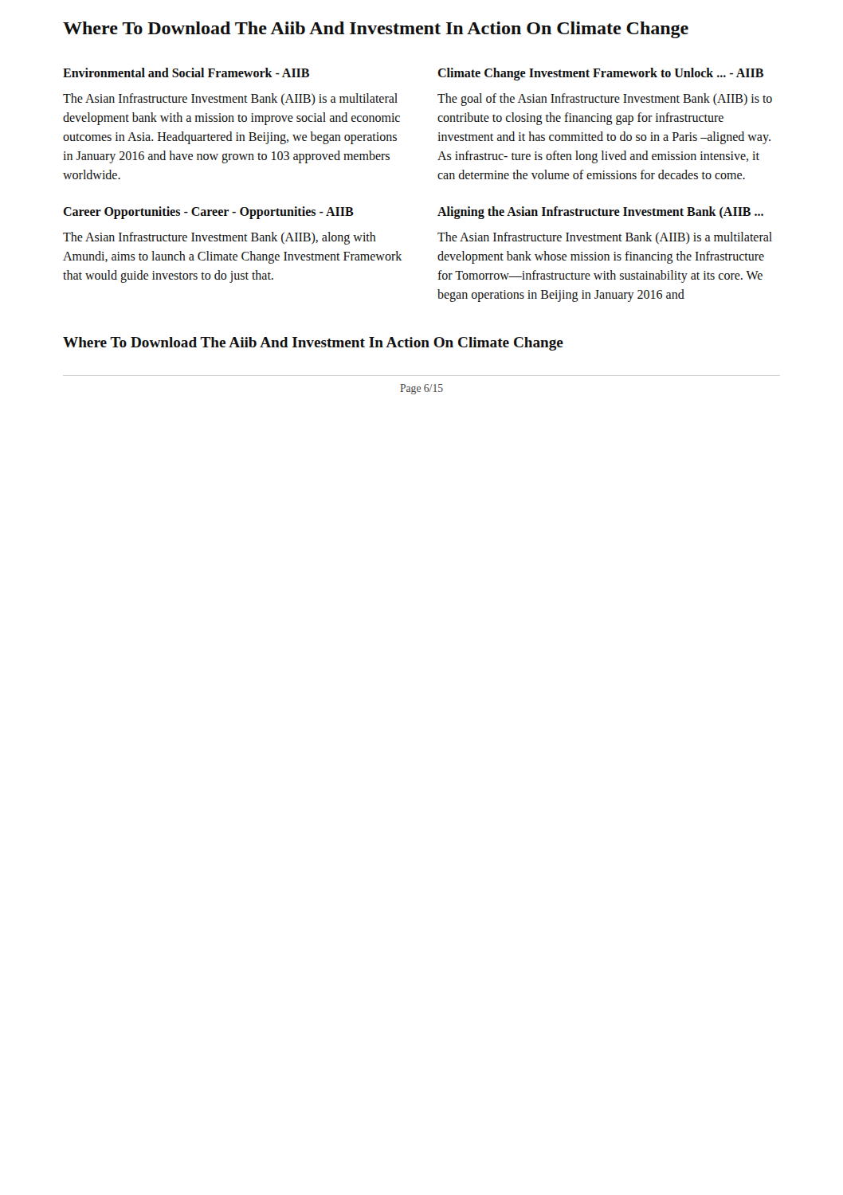Where To Download The Aiib And Investment In Action On Climate Change
Environmental and Social Framework - AIIB
The Asian Infrastructure Investment Bank (AIIB) is a multilateral development bank with a mission to improve social and economic outcomes in Asia. Headquartered in Beijing, we began operations in January 2016 and have now grown to 103 approved members worldwide.
Career Opportunities - Career - Opportunities - AIIB
The Asian Infrastructure Investment Bank (AIIB), along with Amundi, aims to launch a Climate Change Investment Framework that would guide investors to do just that.
Climate Change Investment Framework to Unlock ... - AIIB
The goal of the Asian Infrastructure Investment Bank (AIIB) is to contribute to closing the financing gap for infrastructure investment and it has committed to do so in a Paris –aligned way. As infrastruc- ture is often long lived and emission intensive, it can determine the volume of emissions for decades to come.
Aligning the Asian Infrastructure Investment Bank (AIIB ...
The Asian Infrastructure Investment Bank (AIIB) is a multilateral development bank whose mission is financing the Infrastructure for Tomorrow—infrastructure with sustainability at its core. We began operations in Beijing in January 2016 and
Where To Download The Aiib And Investment In Action On Climate Change
Page 6/15